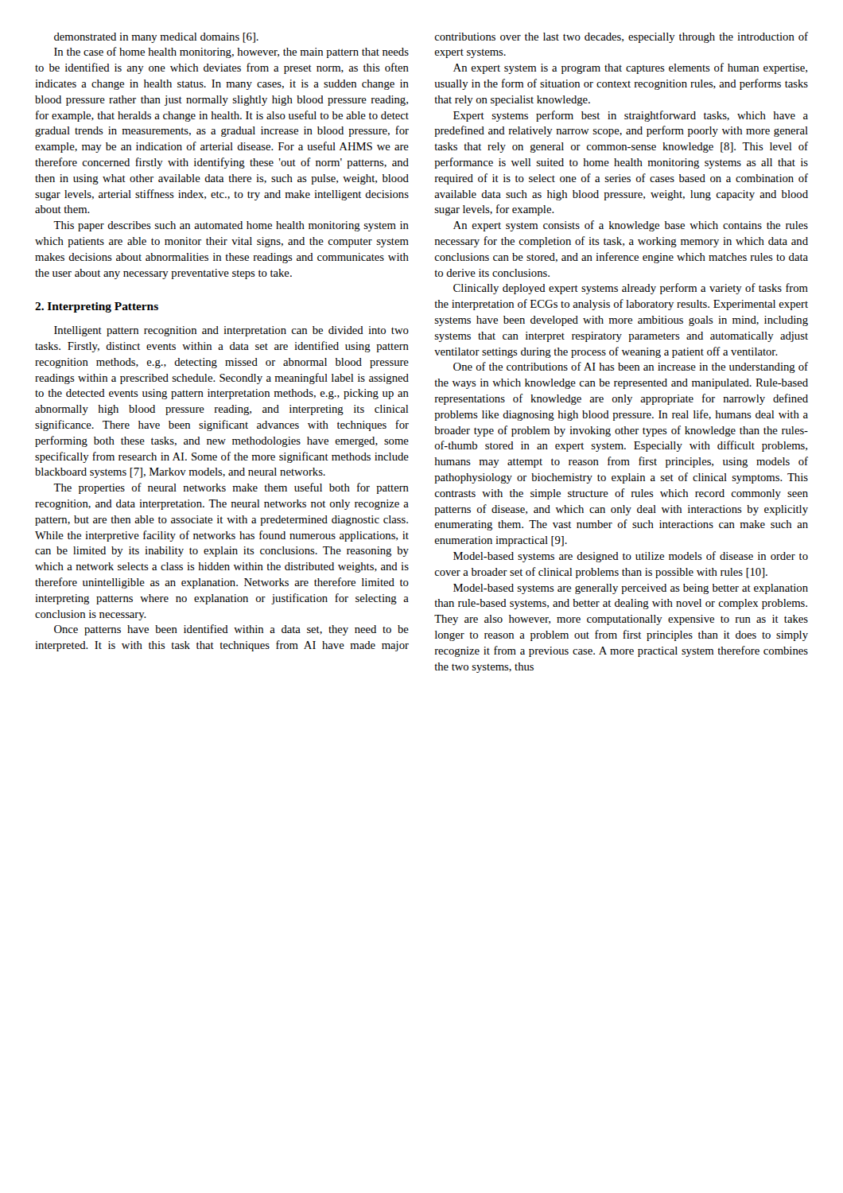demonstrated in many medical domains [6].
In the case of home health monitoring, however, the main pattern that needs to be identified is any one which deviates from a preset norm, as this often indicates a change in health status. In many cases, it is a sudden change in blood pressure rather than just normally slightly high blood pressure reading, for example, that heralds a change in health. It is also useful to be able to detect gradual trends in measurements, as a gradual increase in blood pressure, for example, may be an indication of arterial disease. For a useful AHMS we are therefore concerned firstly with identifying these 'out of norm' patterns, and then in using what other available data there is, such as pulse, weight, blood sugar levels, arterial stiffness index, etc., to try and make intelligent decisions about them.
This paper describes such an automated home health monitoring system in which patients are able to monitor their vital signs, and the computer system makes decisions about abnormalities in these readings and communicates with the user about any necessary preventative steps to take.
2. Interpreting Patterns
Intelligent pattern recognition and interpretation can be divided into two tasks. Firstly, distinct events within a data set are identified using pattern recognition methods, e.g., detecting missed or abnormal blood pressure readings within a prescribed schedule. Secondly a meaningful label is assigned to the detected events using pattern interpretation methods, e.g., picking up an abnormally high blood pressure reading, and interpreting its clinical significance. There have been significant advances with techniques for performing both these tasks, and new methodologies have emerged, some specifically from research in AI. Some of the more significant methods include blackboard systems [7], Markov models, and neural networks.
The properties of neural networks make them useful both for pattern recognition, and data interpretation. The neural networks not only recognize a pattern, but are then able to associate it with a predetermined diagnostic class. While the interpretive facility of networks has found numerous applications, it can be limited by its inability to explain its conclusions. The reasoning by which a network selects a class is hidden within the distributed weights, and is therefore unintelligible as an explanation. Networks are therefore limited to interpreting patterns where no explanation or justification for selecting a conclusion is necessary.
Once patterns have been identified within a data set, they need to be interpreted. It is with this task that techniques from AI have made major contributions over the last two decades, especially through the introduction of expert systems.
An expert system is a program that captures elements of human expertise, usually in the form of situation or context recognition rules, and performs tasks that rely on specialist knowledge.
Expert systems perform best in straightforward tasks, which have a predefined and relatively narrow scope, and perform poorly with more general tasks that rely on general or common-sense knowledge [8]. This level of performance is well suited to home health monitoring systems as all that is required of it is to select one of a series of cases based on a combination of available data such as high blood pressure, weight, lung capacity and blood sugar levels, for example.
An expert system consists of a knowledge base which contains the rules necessary for the completion of its task, a working memory in which data and conclusions can be stored, and an inference engine which matches rules to data to derive its conclusions.
Clinically deployed expert systems already perform a variety of tasks from the interpretation of ECGs to analysis of laboratory results. Experimental expert systems have been developed with more ambitious goals in mind, including systems that can interpret respiratory parameters and automatically adjust ventilator settings during the process of weaning a patient off a ventilator.
One of the contributions of AI has been an increase in the understanding of the ways in which knowledge can be represented and manipulated. Rule-based representations of knowledge are only appropriate for narrowly defined problems like diagnosing high blood pressure. In real life, humans deal with a broader type of problem by invoking other types of knowledge than the rules-of-thumb stored in an expert system. Especially with difficult problems, humans may attempt to reason from first principles, using models of pathophysiology or biochemistry to explain a set of clinical symptoms. This contrasts with the simple structure of rules which record commonly seen patterns of disease, and which can only deal with interactions by explicitly enumerating them. The vast number of such interactions can make such an enumeration impractical [9].
Model-based systems are designed to utilize models of disease in order to cover a broader set of clinical problems than is possible with rules [10].
Model-based systems are generally perceived as being better at explanation than rule-based systems, and better at dealing with novel or complex problems. They are also however, more computationally expensive to run as it takes longer to reason a problem out from first principles than it does to simply recognize it from a previous case. A more practical system therefore combines the two systems, thus